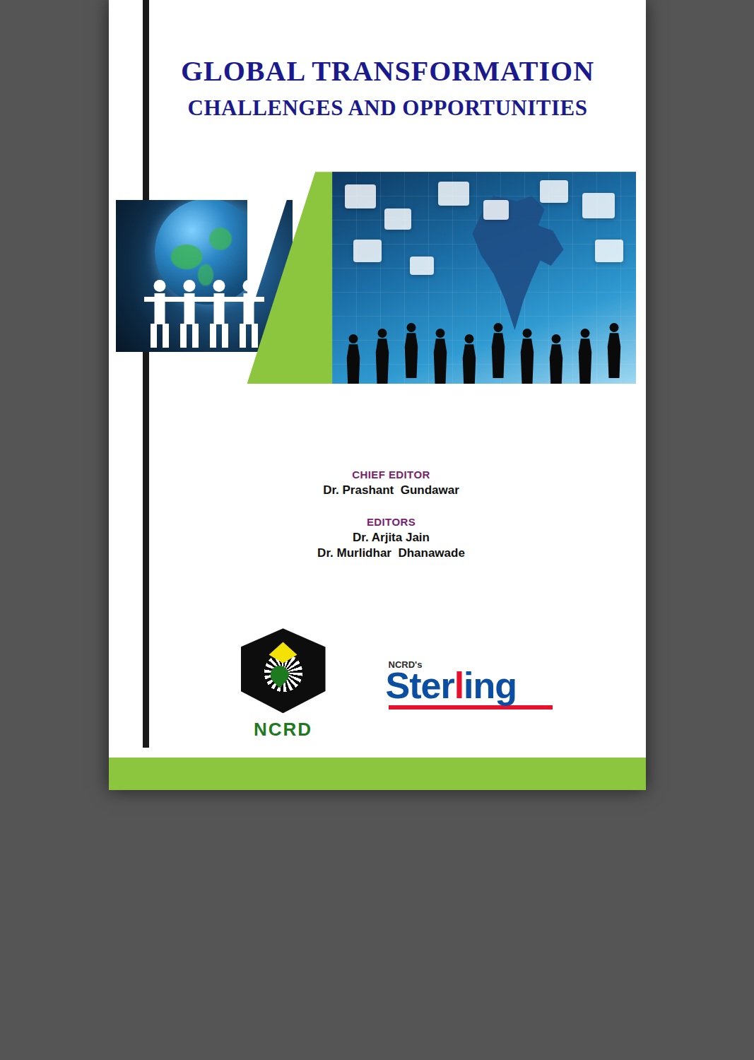GLOBAL TRANSFORMATION
CHALLENGES AND OPPORTUNITIES
CHIEF EDITOR
Dr. Prashant Gundawar
EDITORS
Dr. Arjita Jain
Dr. Murlidhar Dhanawade
NCRD
NCRD's
Sterling